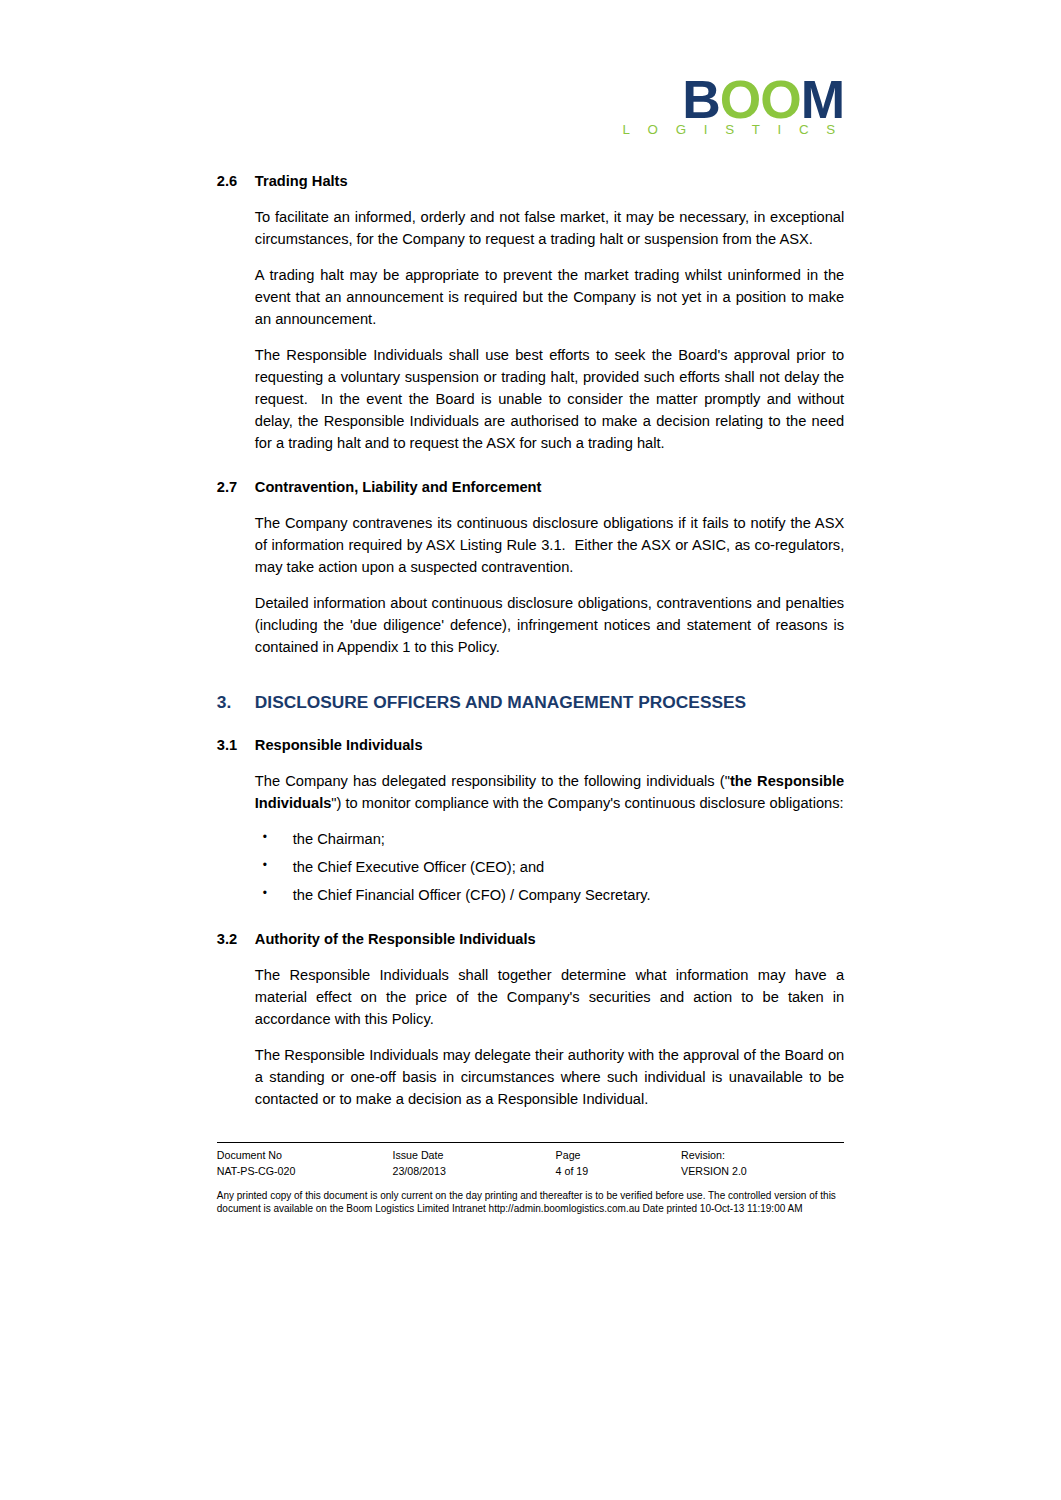BOOM
L O G I S T I C S
2.6 Trading Halts
To facilitate an informed, orderly and not false market, it may be necessary, in exceptional circumstances, for the Company to request a trading halt or suspension from the ASX.
A trading halt may be appropriate to prevent the market trading whilst uninformed in the event that an announcement is required but the Company is not yet in a position to make an announcement.
The Responsible Individuals shall use best efforts to seek the Board's approval prior to requesting a voluntary suspension or trading halt, provided such efforts shall not delay the request. In the event the Board is unable to consider the matter promptly and without delay, the Responsible Individuals are authorised to make a decision relating to the need for a trading halt and to request the ASX for such a trading halt.
2.7 Contravention, Liability and Enforcement
The Company contravenes its continuous disclosure obligations if it fails to notify the ASX of information required by ASX Listing Rule 3.1. Either the ASX or ASIC, as co-regulators, may take action upon a suspected contravention.
Detailed information about continuous disclosure obligations, contraventions and penalties (including the 'due diligence' defence), infringement notices and statement of reasons is contained in Appendix 1 to this Policy.
3. DISCLOSURE OFFICERS AND MANAGEMENT PROCESSES
3.1 Responsible Individuals
The Company has delegated responsibility to the following individuals ("the Responsible Individuals") to monitor compliance with the Company's continuous disclosure obligations:
the Chairman;
the Chief Executive Officer (CEO); and
the Chief Financial Officer (CFO) / Company Secretary.
3.2 Authority of the Responsible Individuals
The Responsible Individuals shall together determine what information may have a material effect on the price of the Company's securities and action to be taken in accordance with this Policy.
The Responsible Individuals may delegate their authority with the approval of the Board on a standing or one-off basis in circumstances where such individual is unavailable to be contacted or to make a decision as a Responsible Individual.
| Document No | Issue Date | Page | Revision: |
| NAT-PS-CG-020 | 23/08/2013 | 4 of 19 | VERSION 2.0 |
Any printed copy of this document is only current on the day printing and thereafter is to be verified before use. The controlled version of this document is available on the Boom Logistics Limited Intranet http://admin.boomlogistics.com.au Date printed 10-Oct-13 11:19:00 AM